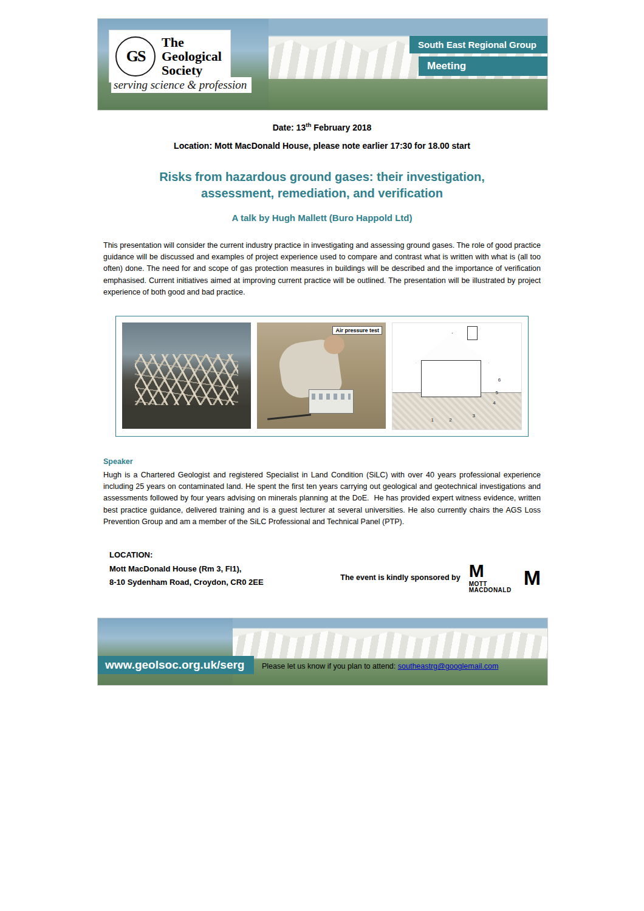GS
The
Geological
Society
serving science & profession
South East Regional Group
Meeting
Date: 13th February 2018
Location: Mott MacDonald House, please note earlier 17:30 for 18.00 start
Risks from hazardous ground gases: their investigation, assessment, remediation, and verification
A talk by Hugh Mallett (Buro Happold Ltd)
This presentation will consider the current industry practice in investigating and assessing ground gases. The role of good practice guidance will be discussed and examples of project experience used to compare and contrast what is written with what is (all too often) done. The need for and scope of gas protection measures in buildings will be described and the importance of verification emphasised. Current initiatives aimed at improving current practice will be outlined. The presentation will be illustrated by project experience of both good and bad practice.
Air pressure test
1 2 3 4 5 6
Speaker
Hugh is a Chartered Geologist and registered Specialist in Land Condition (SiLC) with over 40 years professional experience including 25 years on contaminated land. He spent the first ten years carrying out geological and geotechnical investigations and assessments followed by four years advising on minerals planning at the DoE. He has provided expert witness evidence, written best practice guidance, delivered training and is a guest lecturer at several universities. He also currently chairs the AGS Loss Prevention Group and am a member of the SiLC Professional and Technical Panel (PTP).
LOCATION:
Mott MacDonald House (Rm 3, Fl1),
8-10 Sydenham Road, Croydon, CR0 2EE
The event is kindly sponsored by
M
MOTT
MACDONALD
M
www.geolsoc.org.uk/serg
Please let us know if you plan to attend: southeastrg@googlemail.com